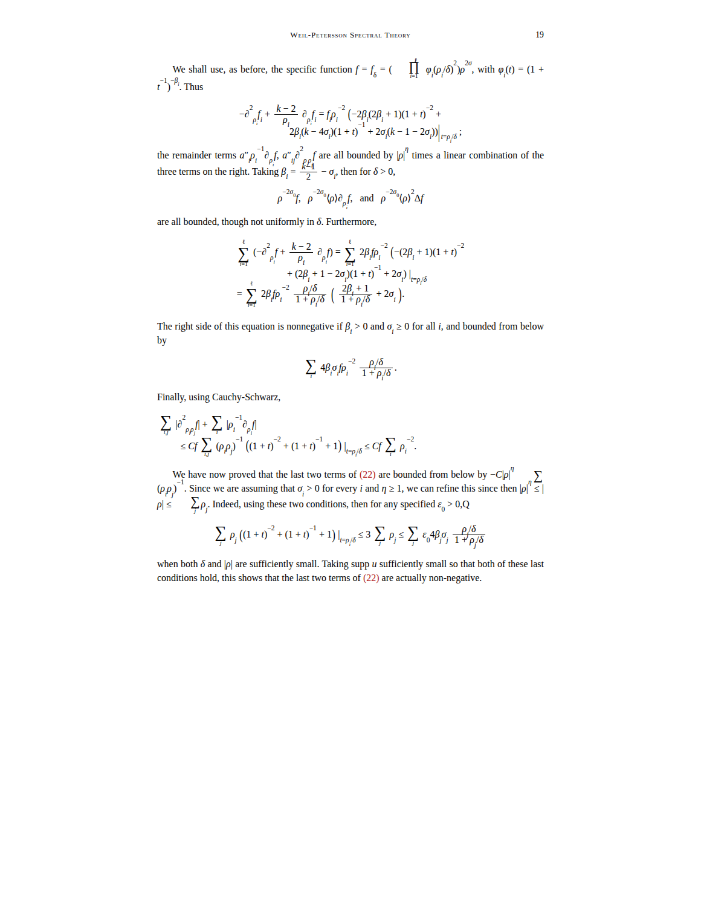Weil-Petersson Spectral Theory 19
We shall use, as before, the specific function f = fδ = (∏i=1ℓφi(ρi/δ)2)ρ2σ, with φi(t) = (1 + t−1)−βi. Thus
−∂2ρifi + k − 2 ρi ∂ρifi = fiρi−2 (−2βi(2βi + 1)(1 + t)−2 + 2βi(k − 4σi)(1 + t)−1 + 2σi(k − 1 − 2σi))|t=ρi/δ ;
the remainder terms a″iρi−1∂ρif, a″ij∂2ρiρjf are all bounded by |ρ|η times a linear combination of the three terms on the right. Taking βi = k−12 − σi, then for δ > 0,
ρ−2σ0f, ρ−2σ0⟨ρ⟩∂ρif, and ρ−2σ0⟨ρ⟩2Δf
are all bounded, though not uniformly in δ. Furthermore,
ℓ∑i=1 (−∂2ρif + k − 2 ρi ∂ρif) = ℓ∑i=1 2βifρi−2 (−(2βi + 1)(1 + t)−2 + (2βi + 1 − 2σi)(1 + t)−1 + 2σi) |t=ρi/δ = ℓ∑i=1 2βifρi−2 ρi/δ 1 + ρi/δ ( 2βi + 11 + ρi/δ + 2σi ).
The right side of this equation is nonnegative if βi > 0 and σi ≥ 0 for all i, and bounded from below by
∑i 4βiσifρi−2 ρi/δ 1 + ρi/δ.
Finally, using Cauchy-Schwarz,
∑i,j |∂2ρiρjf| + ∑i |ρi−1∂ρif| ≤ Cf ∑i,j (ρiρj)−1 ((1 + t)−2 + (1 + t)−1 + 1) |t=ρi/δ ≤ Cf ∑i ρi−2.
We have now proved that the last two terms of (22) are bounded from below by −C|ρ|η ∑(ρiρj)−1. Since we are assuming that σi > 0 for every i and η ≥ 1, we can refine this since then |ρ|η ≤ |ρ| ≤ ∑j ρj. Indeed, using these two conditions, then for any specified ε0 > 0,Q
∑j ρj ((1 + t)−2 + (1 + t)−1 + 1) |t=ρi/δ ≤ 3 ∑j ρj ≤ ∑j ε04βjσj ρj/δ 1 + ρj/δ
when both δ and |ρ| are sufficiently small. Taking supp u sufficiently small so that both of these last conditions hold, this shows that the last two terms of (22) are actually non-negative.